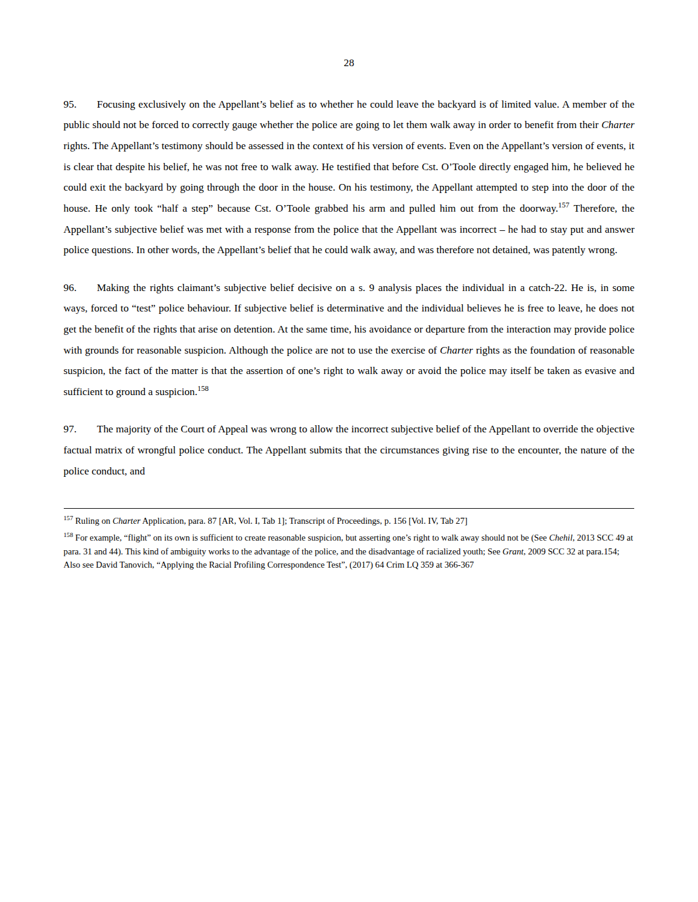28
95. Focusing exclusively on the Appellant’s belief as to whether he could leave the backyard is of limited value. A member of the public should not be forced to correctly gauge whether the police are going to let them walk away in order to benefit from their Charter rights. The Appellant’s testimony should be assessed in the context of his version of events. Even on the Appellant’s version of events, it is clear that despite his belief, he was not free to walk away. He testified that before Cst. O’Toole directly engaged him, he believed he could exit the backyard by going through the door in the house. On his testimony, the Appellant attempted to step into the door of the house. He only took “half a step” because Cst. O’Toole grabbed his arm and pulled him out from the doorway.157 Therefore, the Appellant’s subjective belief was met with a response from the police that the Appellant was incorrect – he had to stay put and answer police questions. In other words, the Appellant’s belief that he could walk away, and was therefore not detained, was patently wrong.
96. Making the rights claimant’s subjective belief decisive on a s. 9 analysis places the individual in a catch-22. He is, in some ways, forced to “test” police behaviour. If subjective belief is determinative and the individual believes he is free to leave, he does not get the benefit of the rights that arise on detention. At the same time, his avoidance or departure from the interaction may provide police with grounds for reasonable suspicion. Although the police are not to use the exercise of Charter rights as the foundation of reasonable suspicion, the fact of the matter is that the assertion of one’s right to walk away or avoid the police may itself be taken as evasive and sufficient to ground a suspicion.158
97. The majority of the Court of Appeal was wrong to allow the incorrect subjective belief of the Appellant to override the objective factual matrix of wrongful police conduct. The Appellant submits that the circumstances giving rise to the encounter, the nature of the police conduct, and
157 Ruling on Charter Application, para. 87 [AR, Vol. I, Tab 1]; Transcript of Proceedings, p. 156 [Vol. IV, Tab 27]
158 For example, “flight” on its own is sufficient to create reasonable suspicion, but asserting one’s right to walk away should not be (See Chehil, 2013 SCC 49 at para. 31 and 44). This kind of ambiguity works to the advantage of the police, and the disadvantage of racialized youth; See Grant, 2009 SCC 32 at para.154; Also see David Tanovich, “Applying the Racial Profiling Correspondence Test”, (2017) 64 Crim LQ 359 at 366-367